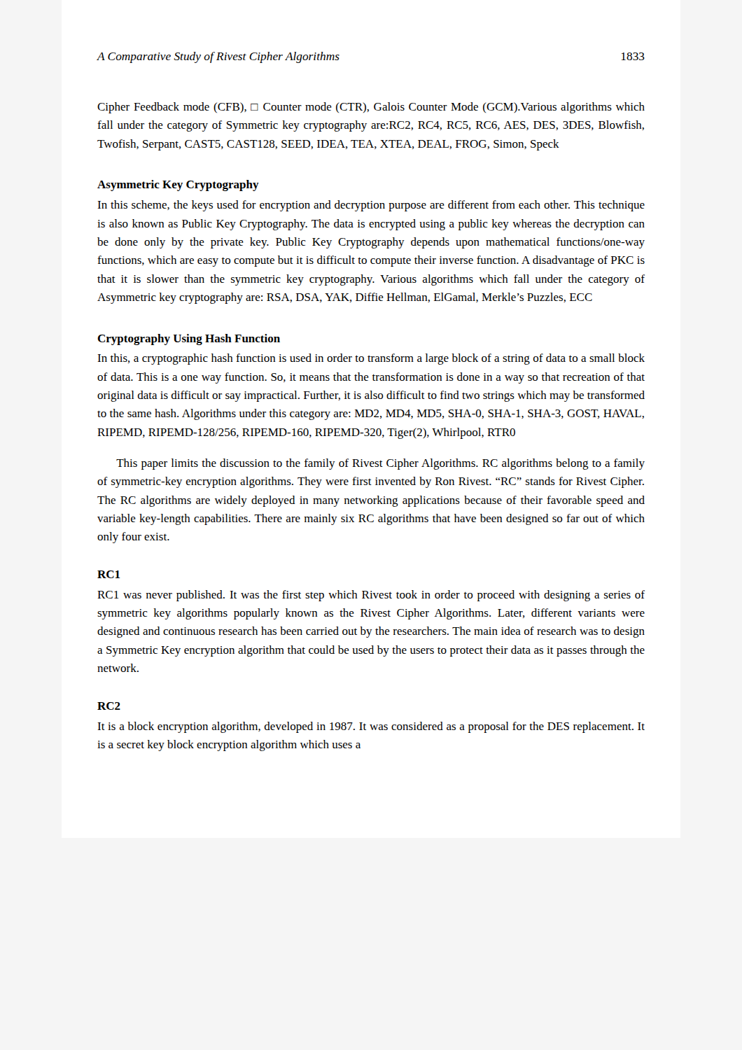A Comparative Study of Rivest Cipher Algorithms 1833
Cipher Feedback mode (CFB), □ Counter mode (CTR), Galois Counter Mode (GCM).Various algorithms which fall under the category of Symmetric key cryptography are:RC2, RC4, RC5, RC6, AES, DES, 3DES, Blowfish, Twofish, Serpant, CAST5, CAST128, SEED, IDEA, TEA, XTEA, DEAL, FROG, Simon, Speck
Asymmetric Key Cryptography
In this scheme, the keys used for encryption and decryption purpose are different from each other. This technique is also known as Public Key Cryptography. The data is encrypted using a public key whereas the decryption can be done only by the private key. Public Key Cryptography depends upon mathematical functions/one-way functions, which are easy to compute but it is difficult to compute their inverse function. A disadvantage of PKC is that it is slower than the symmetric key cryptography. Various algorithms which fall under the category of Asymmetric key cryptography are: RSA, DSA, YAK, Diffie Hellman, ElGamal, Merkle’s Puzzles, ECC
Cryptography Using Hash Function
In this, a cryptographic hash function is used in order to transform a large block of a string of data to a small block of data. This is a one way function. So, it means that the transformation is done in a way so that recreation of that original data is difficult or say impractical. Further, it is also difficult to find two strings which may be transformed to the same hash. Algorithms under this category are: MD2, MD4, MD5, SHA-0, SHA-1, SHA-3, GOST, HAVAL, RIPEMD, RIPEMD-128/256, RIPEMD-160, RIPEMD-320, Tiger(2), Whirlpool, RTR0
This paper limits the discussion to the family of Rivest Cipher Algorithms. RC algorithms belong to a family of symmetric-key encryption algorithms. They were first invented by Ron Rivest. “RC” stands for Rivest Cipher. The RC algorithms are widely deployed in many networking applications because of their favorable speed and variable key-length capabilities. There are mainly six RC algorithms that have been designed so far out of which only four exist.
RC1
RC1 was never published. It was the first step which Rivest took in order to proceed with designing a series of symmetric key algorithms popularly known as the Rivest Cipher Algorithms. Later, different variants were designed and continuous research has been carried out by the researchers. The main idea of research was to design a Symmetric Key encryption algorithm that could be used by the users to protect their data as it passes through the network.
RC2
It is a block encryption algorithm, developed in 1987. It was considered as a proposal for the DES replacement. It is a secret key block encryption algorithm which uses a